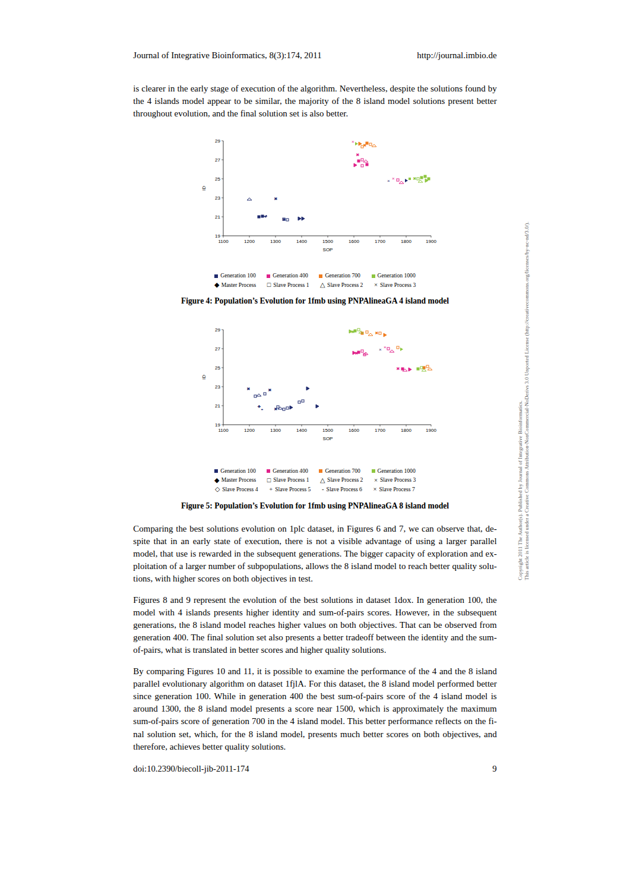Journal of Integrative Bioinformatics, 8(3):174, 2011
http://journal.imbio.de
is clearer in the early stage of execution of the algorithm. Nevertheless, despite the solutions found by the 4 islands model appear to be similar, the majority of the 8 island model solutions present better throughout evolution, and the final solution set is also better.
29 27 25 23 21 19 1100 1200 1300 1400 1500 1600 1700 1800 1900 SOP ID × × × × × × × ×
Generation 100 Generation 400 Generation 700 Generation 1000
◆Master Process □Slave Process 1 △Slave Process 2 ×Slave Process 3
Figure 4: Population’s Evolution for 1fmb using PNPAlineaGA 4 island model
29 27 25 23 21 19 1100 1200 1300 1400 1500 1600 1700 1800 1900 SOP ID × × × + - × × × × × ×
Generation 100 Generation 400 Generation 700 Generation 1000
◆Master Process □Slave Process 1 △Slave Process 2 ×Slave Process 3
◇Slave Process 4 +Slave Process 5 -Slave Process 6 ×Slave Process 7
Figure 5: Population’s Evolution for 1fmb using PNPAlineaGA 8 island model
Comparing the best solutions evolution on 1plc dataset, in Figures 6 and 7, we can observe that, despite that in an early state of execution, there is not a visible advantage of using a larger parallel model, that use is rewarded in the subsequent generations. The bigger capacity of exploration and exploitation of a larger number of subpopulations, allows the 8 island model to reach better quality solutions, with higher scores on both objectives in test.
Figures 8 and 9 represent the evolution of the best solutions in dataset 1dox. In generation 100, the model with 4 islands presents higher identity and sum-of-pairs scores. However, in the subsequent generations, the 8 island model reaches higher values on both objectives. That can be observed from generation 400. The final solution set also presents a better tradeoff between the identity and the sum-of-pairs, what is translated in better scores and higher quality solutions.
By comparing Figures 10 and 11, it is possible to examine the performance of the 4 and the 8 island parallel evolutionary algorithm on dataset 1fjlA. For this dataset, the 8 island model performed better since generation 100. While in generation 400 the best sum-of-pairs score of the 4 island model is around 1300, the 8 island model presents a score near 1500, which is approximately the maximum sum-of-pairs score of generation 700 in the 4 island model. This better performance reflects on the final solution set, which, for the 8 island model, presents much better scores on both objectives, and therefore, achieves better quality solutions.
doi:10.2390/biecoll-jib-2011-174
9
Copyright 2011 The Author(s). Published by Journal of Integrative Bioinformatics.
This article is licensed under a Creative Commons Attribution-NonCommercial-NoDerivs 3.0 Unported License (http://creativecommons.org/licenses/by-nc-nd/3.0/).